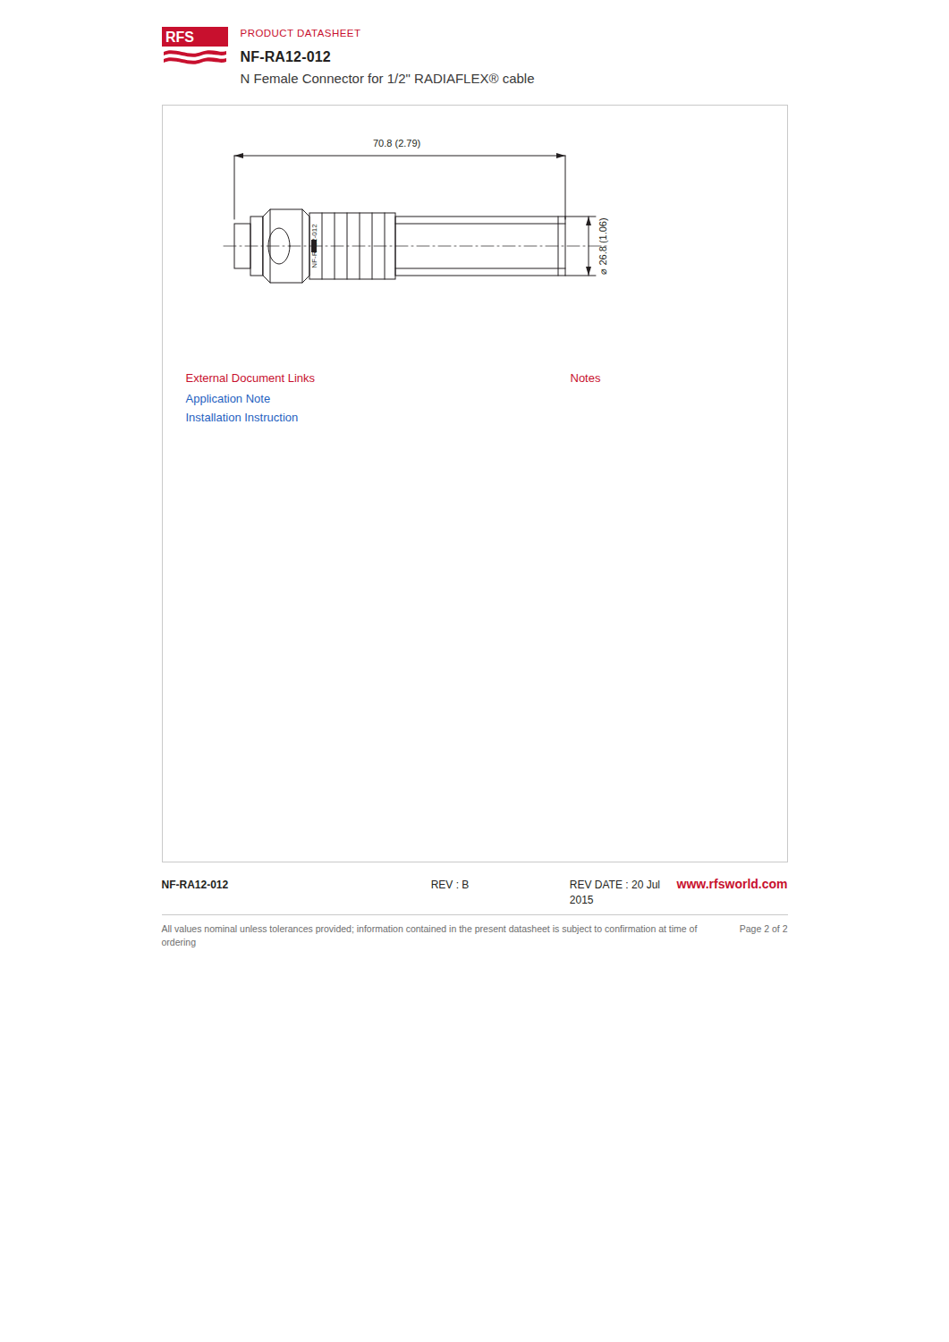RFS
PRODUCT DATASHEET
NF-RA12-012
N Female Connector for 1/2" RADIAFLEX® cable
70.8 (2.79) NF-RA12-012 ⌀ 26.8 (1.06)
External Document Links
Application Note Installation Instruction
Notes
NF-RA12-012 REV : B REV DATE : 20 Jul 2015 www.rfsworld.com
All values nominal unless tolerances provided; information contained in the present datasheet is subject to confirmation at time of ordering Page 2 of 2